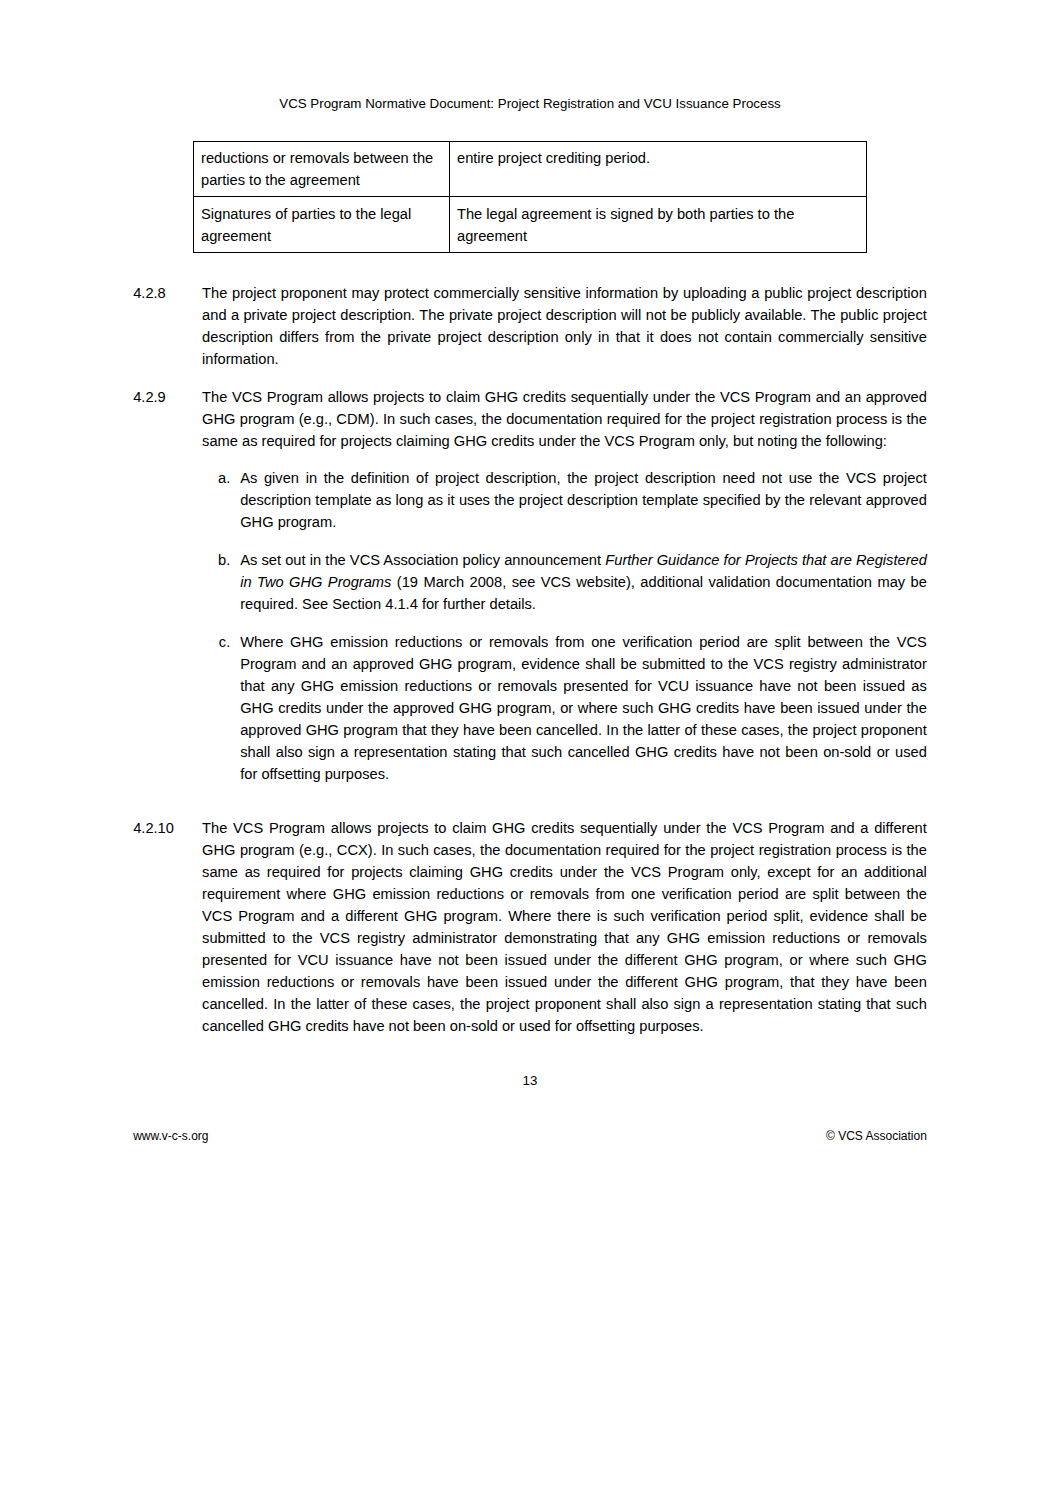VCS Program Normative Document: Project Registration and VCU Issuance Process
| reductions or removals between the parties to the agreement | entire project crediting period. |
| Signatures of parties to the legal agreement | The legal agreement is signed by both parties to the agreement |
4.2.8
The project proponent may protect commercially sensitive information by uploading a public project description and a private project description. The private project description will not be publicly available. The public project description differs from the private project description only in that it does not contain commercially sensitive information.
4.2.9
The VCS Program allows projects to claim GHG credits sequentially under the VCS Program and an approved GHG program (e.g., CDM). In such cases, the documentation required for the project registration process is the same as required for projects claiming GHG credits under the VCS Program only, but noting the following:
As given in the definition of project description, the project description need not use the VCS project description template as long as it uses the project description template specified by the relevant approved GHG program.
As set out in the VCS Association policy announcement Further Guidance for Projects that are Registered in Two GHG Programs (19 March 2008, see VCS website), additional validation documentation may be required. See Section 4.1.4 for further details.
Where GHG emission reductions or removals from one verification period are split between the VCS Program and an approved GHG program, evidence shall be submitted to the VCS registry administrator that any GHG emission reductions or removals presented for VCU issuance have not been issued as GHG credits under the approved GHG program, or where such GHG credits have been issued under the approved GHG program that they have been cancelled. In the latter of these cases, the project proponent shall also sign a representation stating that such cancelled GHG credits have not been on-sold or used for offsetting purposes.
4.2.10
The VCS Program allows projects to claim GHG credits sequentially under the VCS Program and a different GHG program (e.g., CCX). In such cases, the documentation required for the project registration process is the same as required for projects claiming GHG credits under the VCS Program only, except for an additional requirement where GHG emission reductions or removals from one verification period are split between the VCS Program and a different GHG program. Where there is such verification period split, evidence shall be submitted to the VCS registry administrator demonstrating that any GHG emission reductions or removals presented for VCU issuance have not been issued under the different GHG program, or where such GHG emission reductions or removals have been issued under the different GHG program, that they have been cancelled. In the latter of these cases, the project proponent shall also sign a representation stating that such cancelled GHG credits have not been on-sold or used for offsetting purposes.
13
www.v-c-s.org
© VCS Association